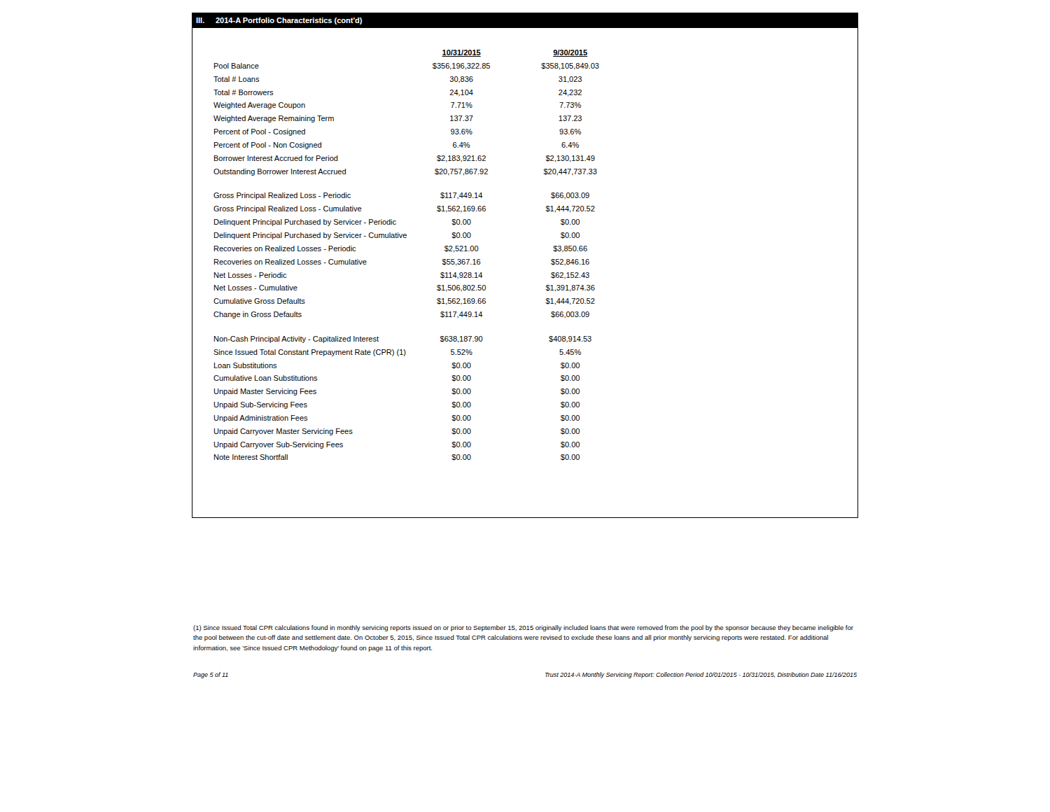III. 2014-A Portfolio Characteristics (cont'd)
| | 10/31/2015 | 9/30/2015 |
| Pool Balance | $356,196,322.85 | $358,105,849.03 |
| Total # Loans | 30,836 | 31,023 |
| Total # Borrowers | 24,104 | 24,232 |
| Weighted Average Coupon | 7.71% | 7.73% |
| Weighted Average Remaining Term | 137.37 | 137.23 |
| Percent of Pool - Cosigned | 93.6% | 93.6% |
| Percent of Pool - Non Cosigned | 6.4% | 6.4% |
| Borrower Interest Accrued for Period | $2,183,921.62 | $2,130,131.49 |
| Outstanding Borrower Interest Accrued | $20,757,867.92 | $20,447,737.33 |
| Gross Principal Realized Loss - Periodic | $117,449.14 | $66,003.09 |
| Gross Principal Realized Loss - Cumulative | $1,562,169.66 | $1,444,720.52 |
| Delinquent Principal Purchased by Servicer - Periodic | $0.00 | $0.00 |
| Delinquent Principal Purchased by Servicer - Cumulative | $0.00 | $0.00 |
| Recoveries on Realized Losses - Periodic | $2,521.00 | $3,850.66 |
| Recoveries on Realized Losses - Cumulative | $55,367.16 | $52,846.16 |
| Net Losses - Periodic | $114,928.14 | $62,152.43 |
| Net Losses - Cumulative | $1,506,802.50 | $1,391,874.36 |
| Cumulative Gross Defaults | $1,562,169.66 | $1,444,720.52 |
| Change in Gross Defaults | $117,449.14 | $66,003.09 |
| Non-Cash Principal Activity - Capitalized Interest | $638,187.90 | $408,914.53 |
| Since Issued Total Constant Prepayment Rate (CPR) (1) | 5.52% | 5.45% |
| Loan Substitutions | $0.00 | $0.00 |
| Cumulative Loan Substitutions | $0.00 | $0.00 |
| Unpaid Master Servicing Fees | $0.00 | $0.00 |
| Unpaid Sub-Servicing Fees | $0.00 | $0.00 |
| Unpaid Administration Fees | $0.00 | $0.00 |
| Unpaid Carryover Master Servicing Fees | $0.00 | $0.00 |
| Unpaid Carryover Sub-Servicing Fees | $0.00 | $0.00 |
| Note Interest Shortfall | $0.00 | $0.00 |
(1) Since Issued Total CPR calculations found in monthly servicing reports issued on or prior to September 15, 2015 originally included loans that were removed from the pool by the sponsor because they became ineligible for the pool between the cut-off date and settlement date. On October 5, 2015, Since Issued Total CPR calculations were revised to exclude these loans and all prior monthly servicing reports were restated. For additional information, see 'Since Issued CPR Methodology' found on page 11 of this report.
Page 5 of 11
Trust 2014-A Monthly Servicing Report: Collection Period 10/01/2015 - 10/31/2015, Distribution Date 11/16/2015